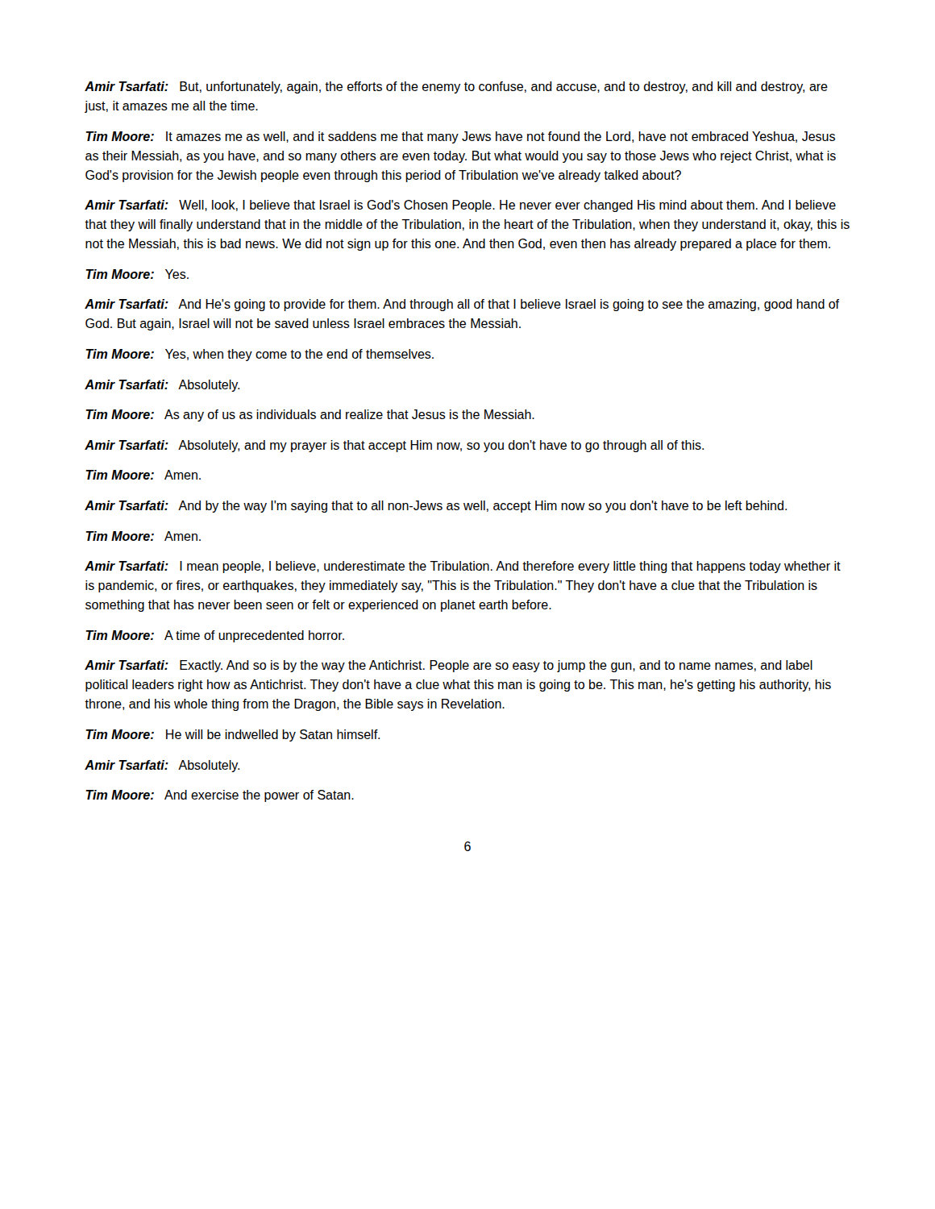Amir Tsarfati: But, unfortunately, again, the efforts of the enemy to confuse, and accuse, and to destroy, and kill and destroy, are just, it amazes me all the time.
Tim Moore: It amazes me as well, and it saddens me that many Jews have not found the Lord, have not embraced Yeshua, Jesus as their Messiah, as you have, and so many others are even today. But what would you say to those Jews who reject Christ, what is God's provision for the Jewish people even through this period of Tribulation we've already talked about?
Amir Tsarfati: Well, look, I believe that Israel is God's Chosen People. He never ever changed His mind about them. And I believe that they will finally understand that in the middle of the Tribulation, in the heart of the Tribulation, when they understand it, okay, this is not the Messiah, this is bad news. We did not sign up for this one. And then God, even then has already prepared a place for them.
Tim Moore: Yes.
Amir Tsarfati: And He's going to provide for them. And through all of that I believe Israel is going to see the amazing, good hand of God. But again, Israel will not be saved unless Israel embraces the Messiah.
Tim Moore: Yes, when they come to the end of themselves.
Amir Tsarfati: Absolutely.
Tim Moore: As any of us as individuals and realize that Jesus is the Messiah.
Amir Tsarfati: Absolutely, and my prayer is that accept Him now, so you don't have to go through all of this.
Tim Moore: Amen.
Amir Tsarfati: And by the way I'm saying that to all non-Jews as well, accept Him now so you don't have to be left behind.
Tim Moore: Amen.
Amir Tsarfati: I mean people, I believe, underestimate the Tribulation. And therefore every little thing that happens today whether it is pandemic, or fires, or earthquakes, they immediately say, "This is the Tribulation." They don't have a clue that the Tribulation is something that has never been seen or felt or experienced on planet earth before.
Tim Moore: A time of unprecedented horror.
Amir Tsarfati: Exactly. And so is by the way the Antichrist. People are so easy to jump the gun, and to name names, and label political leaders right how as Antichrist. They don't have a clue what this man is going to be. This man, he's getting his authority, his throne, and his whole thing from the Dragon, the Bible says in Revelation.
Tim Moore: He will be indwelled by Satan himself.
Amir Tsarfati: Absolutely.
Tim Moore: And exercise the power of Satan.
6